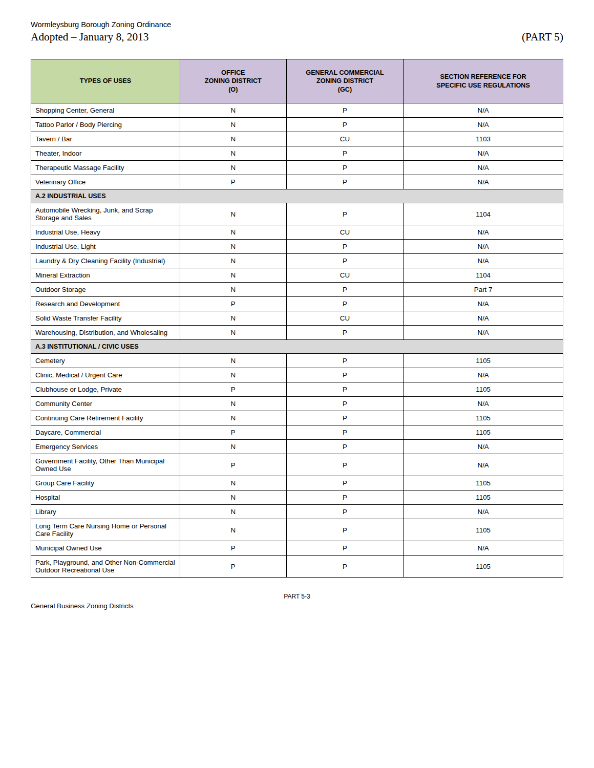Wormleysburg Borough Zoning Ordinance
Adopted – January 8, 2013
(PART 5)
| TYPES OF USES | OFFICE ZONING DISTRICT (O) | GENERAL COMMERCIAL ZONING DISTRICT (GC) | SECTION REFERENCE FOR SPECIFIC USE REGULATIONS |
| --- | --- | --- | --- |
| Shopping Center, General | N | P | N/A |
| Tattoo Parlor / Body Piercing | N | P | N/A |
| Tavern / Bar | N | CU | 1103 |
| Theater, Indoor | N | P | N/A |
| Therapeutic Massage Facility | N | P | N/A |
| Veterinary Office | P | P | N/A |
| A.2 INDUSTRIAL USES |
| Automobile Wrecking, Junk, and Scrap Storage and Sales | N | P | 1104 |
| Industrial Use, Heavy | N | CU | N/A |
| Industrial Use, Light | N | P | N/A |
| Laundry & Dry Cleaning Facility (Industrial) | N | P | N/A |
| Mineral Extraction | N | CU | 1104 |
| Outdoor Storage | N | P | Part 7 |
| Research and Development | P | P | N/A |
| Solid Waste Transfer Facility | N | CU | N/A |
| Warehousing, Distribution, and Wholesaling | N | P | N/A |
| A.3 INSTITUTIONAL / CIVIC USES |
| Cemetery | N | P | 1105 |
| Clinic, Medical / Urgent Care | N | P | N/A |
| Clubhouse or Lodge, Private | P | P | 1105 |
| Community Center | N | P | N/A |
| Continuing Care Retirement Facility | N | P | 1105 |
| Daycare, Commercial | P | P | 1105 |
| Emergency Services | N | P | N/A |
| Government Facility, Other Than Municipal Owned Use | P | P | N/A |
| Group Care Facility | N | P | 1105 |
| Hospital | N | P | 1105 |
| Library | N | P | N/A |
| Long Term Care Nursing Home or Personal Care Facility | N | P | 1105 |
| Municipal Owned Use | P | P | N/A |
| Park, Playground, and Other Non-Commercial Outdoor Recreational Use | P | P | 1105 |
PART 5-3
General Business Zoning Districts